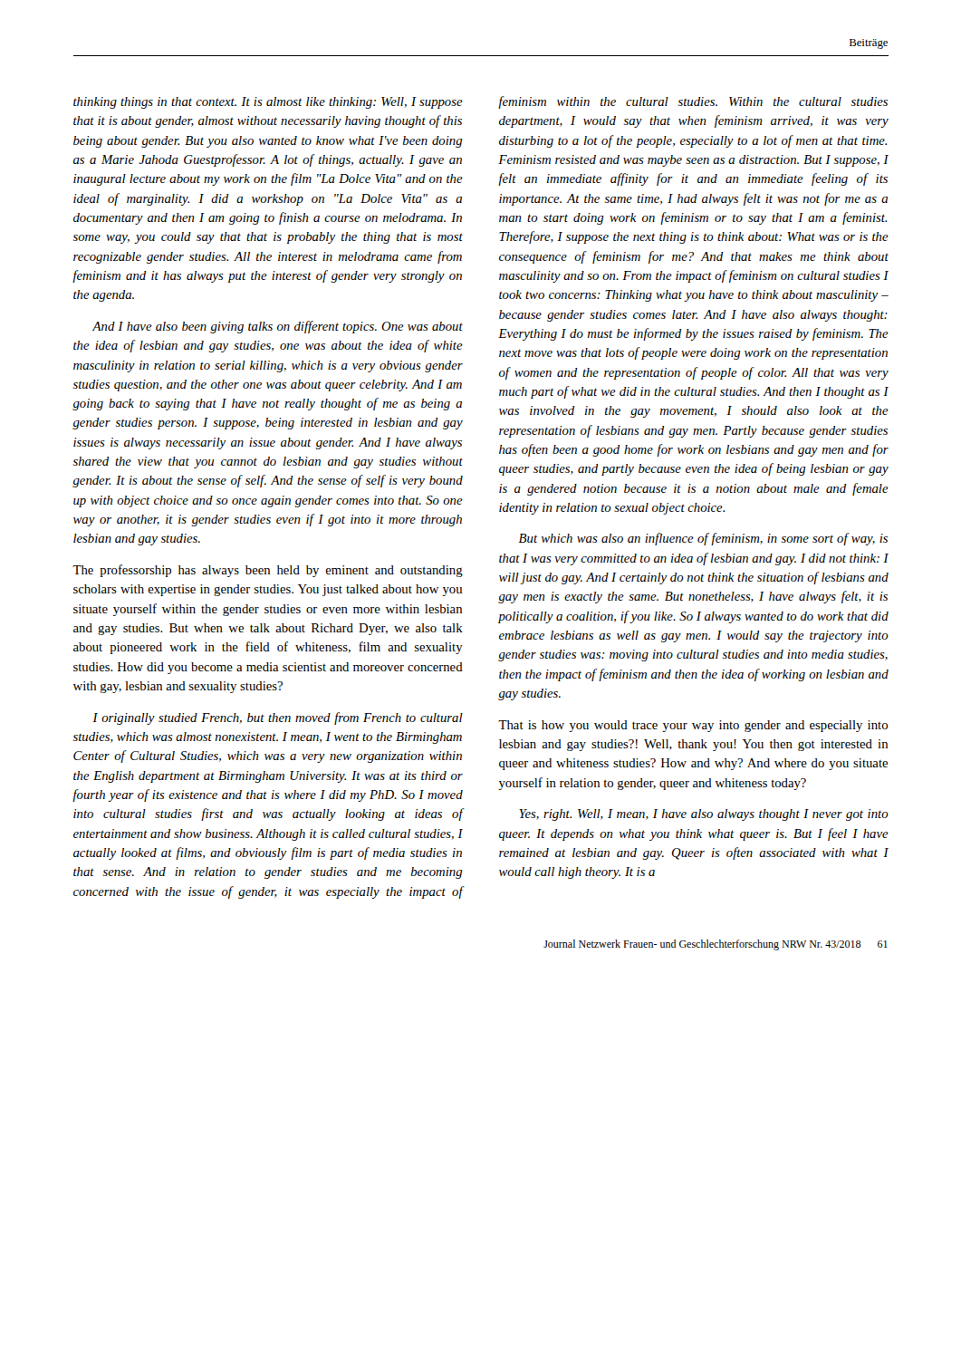Beiträge
thinking things in that context. It is almost like thinking: Well, I suppose that it is about gender, almost without necessarily having thought of this being about gender. But you also wanted to know what I've been doing as a Marie Jahoda Guestprofessor. A lot of things, actually. I gave an inaugural lecture about my work on the film "La Dolce Vita" and on the ideal of marginality. I did a workshop on "La Dolce Vita" as a documentary and then I am going to finish a course on melodrama. In some way, you could say that that is probably the thing that is most recognizable gender studies. All the interest in melodrama came from feminism and it has always put the interest of gender very strongly on the agenda.
And I have also been giving talks on different topics. One was about the idea of lesbian and gay studies, one was about the idea of white masculinity in relation to serial killing, which is a very obvious gender studies question, and the other one was about queer celebrity. And I am going back to saying that I have not really thought of me as being a gender studies person. I suppose, being interested in lesbian and gay issues is always necessarily an issue about gender. And I have always shared the view that you cannot do lesbian and gay studies without gender. It is about the sense of self. And the sense of self is very bound up with object choice and so once again gender comes into that. So one way or another, it is gender studies even if I got into it more through lesbian and gay studies.
The professorship has always been held by eminent and outstanding scholars with expertise in gender studies. You just talked about how you situate yourself within the gender studies or even more within lesbian and gay studies. But when we talk about Richard Dyer, we also talk about pioneered work in the field of whiteness, film and sexuality studies. How did you become a media scientist and moreover concerned with gay, lesbian and sexuality studies?
I originally studied French, but then moved from French to cultural studies, which was almost nonexistent. I mean, I went to the Birmingham Center of Cultural Studies, which was a very new organization within the English department at Birmingham University. It was at its third or fourth year of its existence and that is where I did my PhD. So I moved into cultural studies first and was actually looking at ideas of entertainment and show business. Although it is called cultural studies, I actually looked at films, and obviously film is part of media studies in that sense. And in relation to gender studies and me becoming concerned with the issue of gender, it was especially the impact of feminism within the cultural studies. Within the cultural studies department, I would say that when feminism arrived, it was very disturbing to a lot of the people, especially to a lot of men at that time. Feminism resisted and was maybe seen as a distraction. But I suppose, I felt an immediate affinity for it and an immediate feeling of its importance. At the same time, I had always felt it was not for me as a man to start doing work on feminism or to say that I am a feminist. Therefore, I suppose the next thing is to think about: What was or is the consequence of feminism for me? And that makes me think about masculinity and so on. From the impact of feminism on cultural studies I took two concerns: Thinking what you have to think about masculinity – because gender studies comes later. And I have also always thought: Everything I do must be informed by the issues raised by feminism. The next move was that lots of people were doing work on the representation of women and the representation of people of color. All that was very much part of what we did in the cultural studies. And then I thought as I was involved in the gay movement, I should also look at the representation of lesbians and gay men. Partly because gender studies has often been a good home for work on lesbians and gay men and for queer studies, and partly because even the idea of being lesbian or gay is a gendered notion because it is a notion about male and female identity in relation to sexual object choice.
But which was also an influence of feminism, in some sort of way, is that I was very committed to an idea of lesbian and gay. I did not think: I will just do gay. And I certainly do not think the situation of lesbians and gay men is exactly the same. But nonetheless, I have always felt, it is politically a coalition, if you like. So I always wanted to do work that did embrace lesbians as well as gay men. I would say the trajectory into gender studies was: moving into cultural studies and into media studies, then the impact of feminism and then the idea of working on lesbian and gay studies.
That is how you would trace your way into gender and especially into lesbian and gay studies?! Well, thank you! You then got interested in queer and whiteness studies? How and why? And where do you situate yourself in relation to gender, queer and whiteness today?
Yes, right. Well, I mean, I have also always thought I never got into queer. It depends on what you think what queer is. But I feel I have remained at lesbian and gay. Queer is often associated with what I would call high theory. It is a
Journal Netzwerk Frauen- und Geschlechterforschung NRW Nr. 43/201861